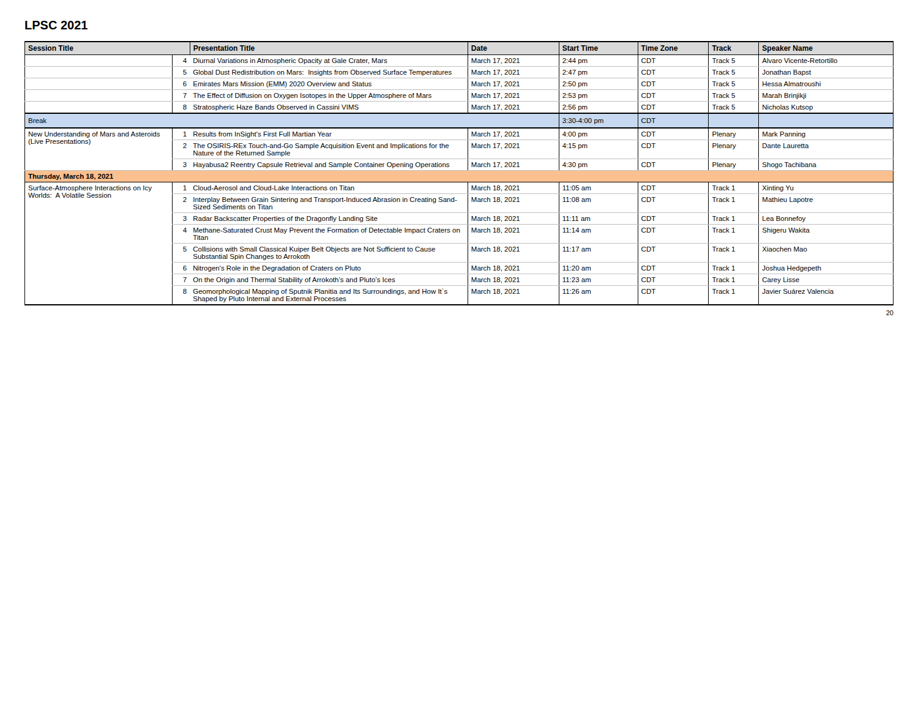LPSC 2021
| Session Title | Presentation Title | Date | Start Time | Time Zone | Track | Speaker Name |
| --- | --- | --- | --- | --- | --- | --- |
| | 4 | Diurnal Variations in Atmospheric Opacity at Gale Crater, Mars | March 17, 2021 | 2:44 pm | CDT | Track 5 | Alvaro Vicente-Retortillo |
| | 5 | Global Dust Redistribution on Mars: Insights from Observed Surface Temperatures | March 17, 2021 | 2:47 pm | CDT | Track 5 | Jonathan Bapst |
| | 6 | Emirates Mars Mission (EMM) 2020 Overview and Status | March 17, 2021 | 2:50 pm | CDT | Track 5 | Hessa Almatroushi |
| | 7 | The Effect of Diffusion on Oxygen Isotopes in the Upper Atmosphere of Mars | March 17, 2021 | 2:53 pm | CDT | Track 5 | Marah Brinjikji |
| | 8 | Stratospheric Haze Bands Observed in Cassini VIMS | March 17, 2021 | 2:56 pm | CDT | Track 5 | Nicholas Kutsop |
| Break | 3:30-4:00 pm | CDT | | |
| New Understanding of Mars and Asteroids (Live Presentations) | 1 | Results from InSight's First Full Martian Year | March 17, 2021 | 4:00 pm | CDT | Plenary | Mark Panning |
| 2 | The OSIRIS-REx Touch-and-Go Sample Acquisition Event and Implications for the Nature of the Returned Sample | March 17, 2021 | 4:15 pm | CDT | Plenary | Dante Lauretta |
| 3 | Hayabusa2 Reentry Capsule Retrieval and Sample Container Opening Operations | March 17, 2021 | 4:30 pm | CDT | Plenary | Shogo Tachibana |
| Thursday, March 18, 2021 |
| Surface-Atmosphere Interactions on Icy Worlds: A Volatile Session | 1 | Cloud-Aerosol and Cloud-Lake Interactions on Titan | March 18, 2021 | 11:05 am | CDT | Track 1 | Xinting Yu |
| 2 | Interplay Between Grain Sintering and Transport-Induced Abrasion in Creating Sand-Sized Sediments on Titan | March 18, 2021 | 11:08 am | CDT | Track 1 | Mathieu Lapotre |
| 3 | Radar Backscatter Properties of the Dragonfly Landing Site | March 18, 2021 | 11:11 am | CDT | Track 1 | Lea Bonnefoy |
| 4 | Methane-Saturated Crust May Prevent the Formation of Detectable Impact Craters on Titan | March 18, 2021 | 11:14 am | CDT | Track 1 | Shigeru Wakita |
| 5 | Collisions with Small Classical Kuiper Belt Objects are Not Sufficient to Cause Substantial Spin Changes to Arrokoth | March 18, 2021 | 11:17 am | CDT | Track 1 | Xiaochen Mao |
| 6 | Nitrogen's Role in the Degradation of Craters on Pluto | March 18, 2021 | 11:20 am | CDT | Track 1 | Joshua Hedgepeth |
| 7 | On the Origin and Thermal Stability of Arrokoth’s and Pluto’s Ices | March 18, 2021 | 11:23 am | CDT | Track 1 | Carey Lisse |
| 8 | Geomorphological Mapping of Sputnik Planitia and Its Surroundings, and How It`s Shaped by Pluto Internal and External Processes | March 18, 2021 | 11:26 am | CDT | Track 1 | Javier Suárez Valencia |
20